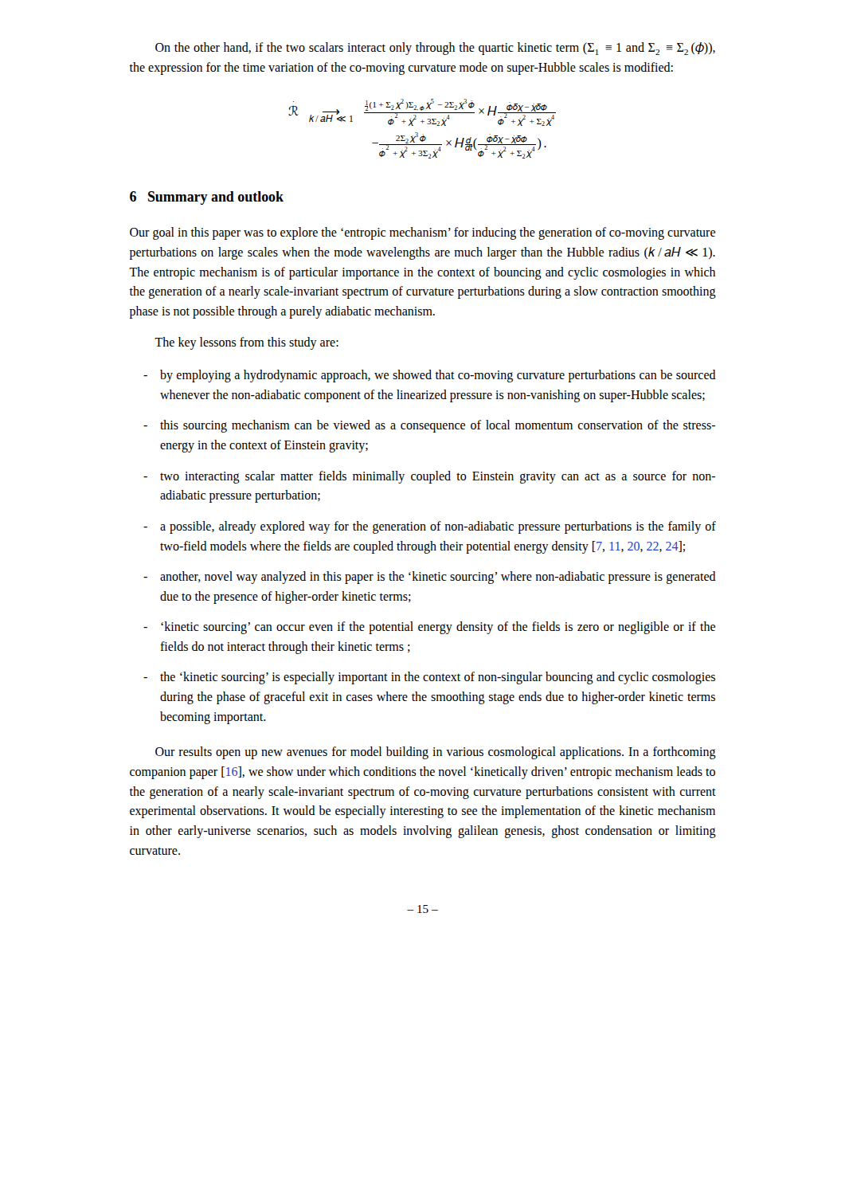On the other hand, if the two scalars interact only through the quartic kinetic term (Σ1≡1 and Σ2≡Σ2(ϕ)), the expression for the time variation of the co-moving curvature mode on super-Hubble scales is modified:
ℛ˙ ⟶ k/aH≪1 12 (1+Σ2χ˙2) Σ2,ϕ χ˙5 − 2Σ2χ˙3ϕ¨ ϕ˙2+χ˙2+3Σ2χ˙4 × H ϕ˙δχ−χ˙δϕ ϕ˙2+χ˙2+Σ2χ˙4 − 2Σ2χ˙3ϕ˙ ϕ˙2+χ˙2+3Σ2χ˙4 × H ddt ( ϕ˙δχ−χ˙δϕ ϕ˙2+χ˙2+Σ2χ˙4 ) .
6 Summary and outlook
Our goal in this paper was to explore the ‘entropic mechanism’ for inducing the generation of co-moving curvature perturbations on large scales when the mode wavelengths are much larger than the Hubble radius (k/aH≪1). The entropic mechanism is of particular importance in the context of bouncing and cyclic cosmologies in which the generation of a nearly scale-invariant spectrum of curvature perturbations during a slow contraction smoothing phase is not possible through a purely adiabatic mechanism.
The key lessons from this study are:
by employing a hydrodynamic approach, we showed that co-moving curvature perturbations can be sourced whenever the non-adiabatic component of the linearized pressure is non-vanishing on super-Hubble scales;
this sourcing mechanism can be viewed as a consequence of local momentum conservation of the stress-energy in the context of Einstein gravity;
two interacting scalar matter fields minimally coupled to Einstein gravity can act as a source for non-adiabatic pressure perturbation;
a possible, already explored way for the generation of non-adiabatic pressure perturbations is the family of two-field models where the fields are coupled through their potential energy density [7, 11, 20, 22, 24];
another, novel way analyzed in this paper is the ‘kinetic sourcing’ where non-adiabatic pressure is generated due to the presence of higher-order kinetic terms;
‘kinetic sourcing’ can occur even if the potential energy density of the fields is zero or negligible or if the fields do not interact through their kinetic terms ;
the ‘kinetic sourcing’ is especially important in the context of non-singular bouncing and cyclic cosmologies during the phase of graceful exit in cases where the smoothing stage ends due to higher-order kinetic terms becoming important.
Our results open up new avenues for model building in various cosmological applications. In a forthcoming companion paper [16], we show under which conditions the novel ‘kinetically driven’ entropic mechanism leads to the generation of a nearly scale-invariant spectrum of co-moving curvature perturbations consistent with current experimental observations. It would be especially interesting to see the implementation of the kinetic mechanism in other early-universe scenarios, such as models involving galilean genesis, ghost condensation or limiting curvature.
– 15 –